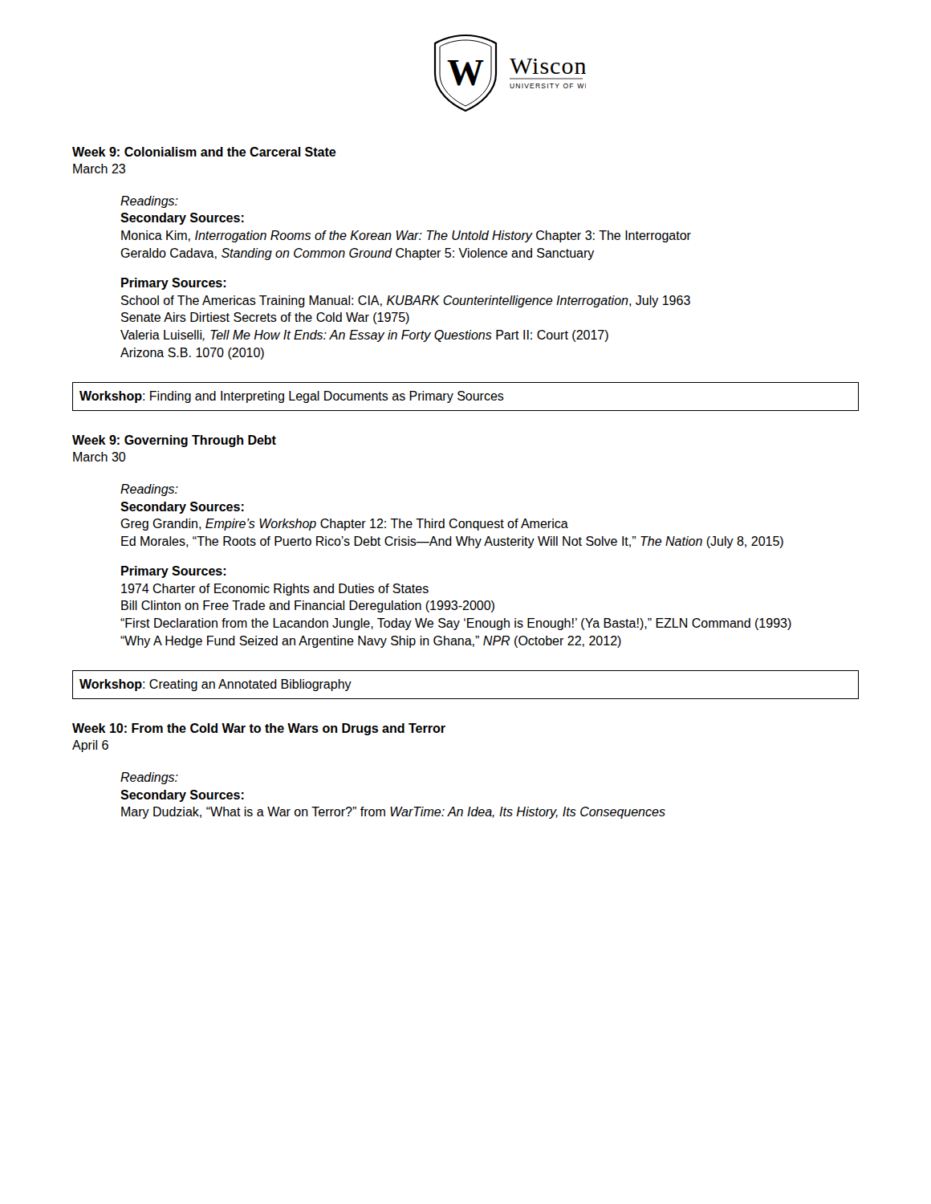W Wisconsin UNIVERSITY OF WISCONSIN-MADISON
Week 9: Colonialism and the Carceral State
March 23
Readings:
Secondary Sources:
Monica Kim, Interrogation Rooms of the Korean War: The Untold History Chapter 3: The Interrogator
Geraldo Cadava, Standing on Common Ground Chapter 5: Violence and Sanctuary
Primary Sources:
School of The Americas Training Manual: CIA, KUBARK Counterintelligence Interrogation, July 1963
Senate Airs Dirtiest Secrets of the Cold War (1975)
Valeria Luiselli, Tell Me How It Ends: An Essay in Forty Questions Part II: Court (2017)
Arizona S.B. 1070 (2010)
Workshop: Finding and Interpreting Legal Documents as Primary Sources
Week 9: Governing Through Debt
March 30
Readings:
Secondary Sources:
Greg Grandin, Empire’s Workshop Chapter 12: The Third Conquest of America
Ed Morales, “The Roots of Puerto Rico’s Debt Crisis—And Why Austerity Will Not Solve It,” The Nation (July 8, 2015)
Primary Sources:
1974 Charter of Economic Rights and Duties of States
Bill Clinton on Free Trade and Financial Deregulation (1993-2000)
“First Declaration from the Lacandon Jungle, Today We Say ‘Enough is Enough!’ (Ya Basta!),” EZLN Command (1993)
“Why A Hedge Fund Seized an Argentine Navy Ship in Ghana,” NPR (October 22, 2012)
Workshop: Creating an Annotated Bibliography
Week 10: From the Cold War to the Wars on Drugs and Terror
April 6
Readings:
Secondary Sources:
Mary Dudziak, “What is a War on Terror?” from WarTime: An Idea, Its History, Its Consequences